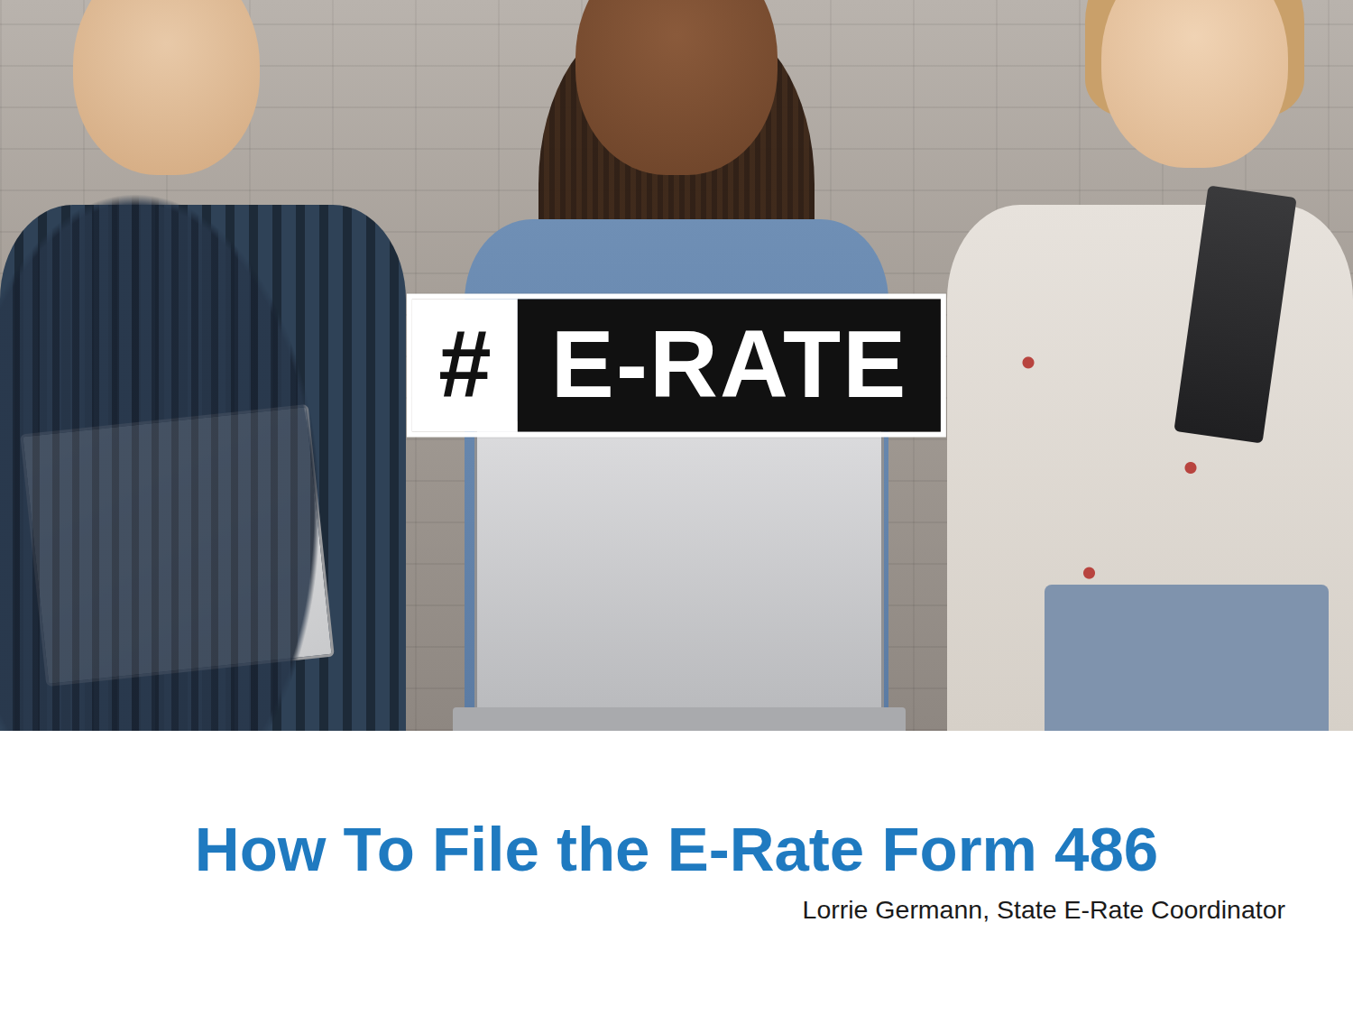# E-RATE
How To File the E-Rate Form 486
Lorrie Germann, State E-Rate Coordinator